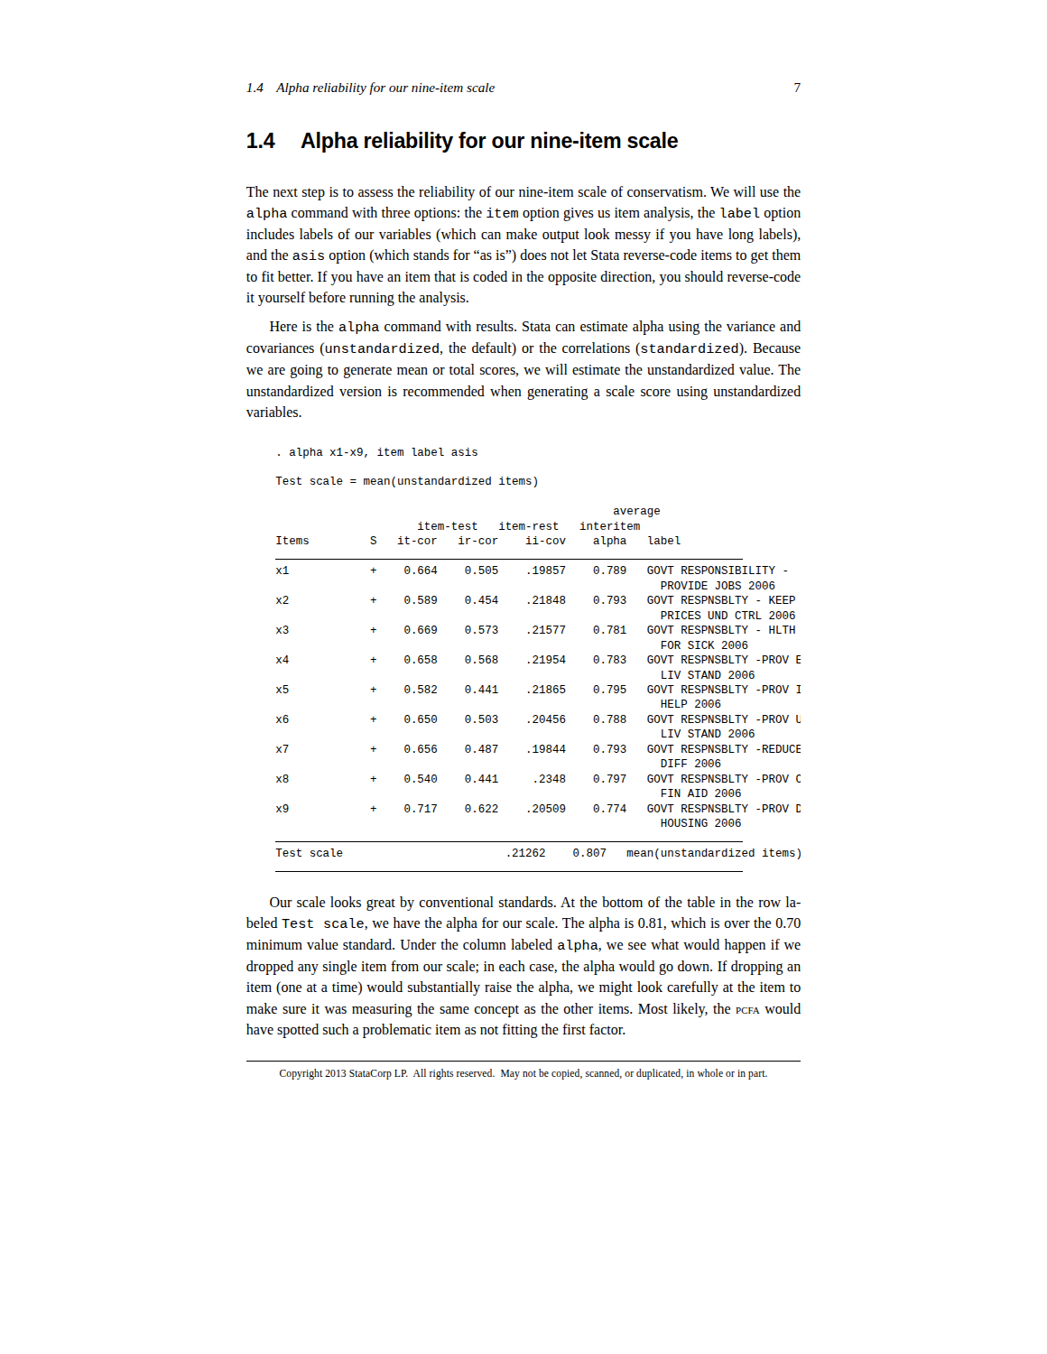1.4 Alpha reliability for our nine-item scale 7
1.4 Alpha reliability for our nine-item scale
The next step is to assess the reliability of our nine-item scale of conservatism. We will use the alpha command with three options: the item option gives us item analysis, the label option includes labels of our variables (which can make output look messy if you have long labels), and the asis option (which stands for “as is”) does not let Stata reverse-code items to get them to fit better. If you have an item that is coded in the opposite direction, you should reverse-code it yourself before running the analysis.
Here is the alpha command with results. Stata can estimate alpha using the variance and covariances (unstandardized, the default) or the correlations (standardized). Because we are going to generate mean or total scores, we will estimate the unstandardized value. The unstandardized version is recommended when generating a scale score using unstandardized variables.
. alpha x1-x9, item label asis Test scale = mean(unstandardized items) average item-test item-rest interitem Items S it-cor ir-cor ii-cov alpha label x1 + 0.664 0.505 .19857 0.789 GOVT RESPONSIBILITY - PROVIDE JOBS 2006 x2 + 0.589 0.454 .21848 0.793 GOVT RESPNSBLTY - KEEP PRICES UND CTRL 2006 x3 + 0.669 0.573 .21577 0.781 GOVT RESPNSBLTY - HLTH CARE FOR SICK 2006 x4 + 0.658 0.568 .21954 0.783 GOVT RESPNSBLTY -PROV ELD LIV STAND 2006 x5 + 0.582 0.441 .21865 0.795 GOVT RESPNSBLTY -PROV IND HELP 2006 x6 + 0.650 0.503 .20456 0.788 GOVT RESPNSBLTY -PROV UNEMP LIV STAND 2006 x7 + 0.656 0.487 .19844 0.793 GOVT RESPNSBLTY -REDUCE INC DIFF 2006 x8 + 0.540 0.441 .2348 0.797 GOVT RESPNSBLTY -PROV COLL FIN AID 2006 x9 + 0.717 0.622 .20509 0.774 GOVT RESPNSBLTY -PROV DECENT HOUSING 2006 Test scale .21262 0.807 mean(unstandardized items)
Our scale looks great by conventional standards. At the bottom of the table in the row labeled Test scale, we have the alpha for our scale. The alpha is 0.81, which is over the 0.70 minimum value standard. Under the column labeled alpha, we see what would happen if we dropped any single item from our scale; in each case, the alpha would go down. If dropping an item (one at a time) would substantially raise the alpha, we might look carefully at the item to make sure it was measuring the same concept as the other items. Most likely, the pcfa would have spotted such a problematic item as not fitting the first factor.
Copyright 2013 StataCorp LP. All rights reserved. May not be copied, scanned, or duplicated, in whole or in part.